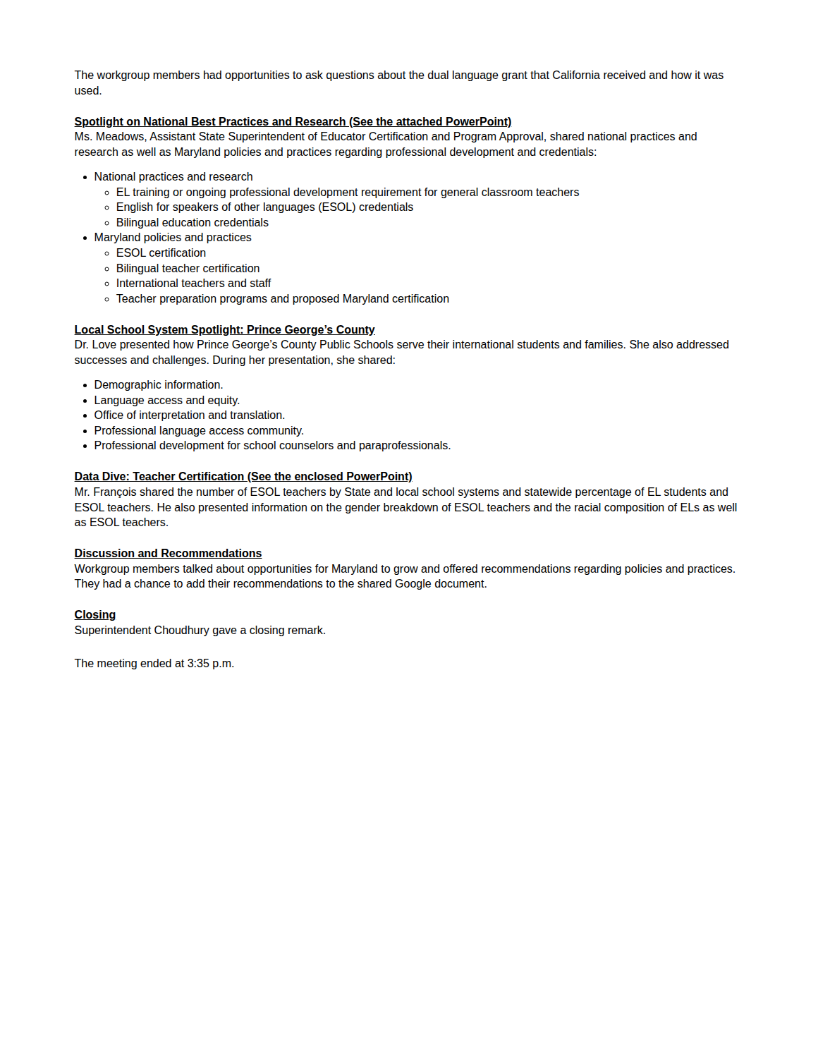The workgroup members had opportunities to ask questions about the dual language grant that California received and how it was used.
Spotlight on National Best Practices and Research (See the attached PowerPoint)
Ms. Meadows, Assistant State Superintendent of Educator Certification and Program Approval, shared national practices and research as well as Maryland policies and practices regarding professional development and credentials:
National practices and research
EL training or ongoing professional development requirement for general classroom teachers
English for speakers of other languages (ESOL) credentials
Bilingual education credentials
Maryland policies and practices
ESOL certification
Bilingual teacher certification
International teachers and staff
Teacher preparation programs and proposed Maryland certification
Local School System Spotlight: Prince George’s County
Dr. Love presented how Prince George’s County Public Schools serve their international students and families. She also addressed successes and challenges. During her presentation, she shared:
Demographic information.
Language access and equity.
Office of interpretation and translation.
Professional language access community.
Professional development for school counselors and paraprofessionals.
Data Dive: Teacher Certification (See the enclosed PowerPoint)
Mr. François shared the number of ESOL teachers by State and local school systems and statewide percentage of EL students and ESOL teachers. He also presented information on the gender breakdown of ESOL teachers and the racial composition of ELs as well as ESOL teachers.
Discussion and Recommendations
Workgroup members talked about opportunities for Maryland to grow and offered recommendations regarding policies and practices. They had a chance to add their recommendations to the shared Google document.
Closing
Superintendent Choudhury gave a closing remark.
The meeting ended at 3:35 p.m.